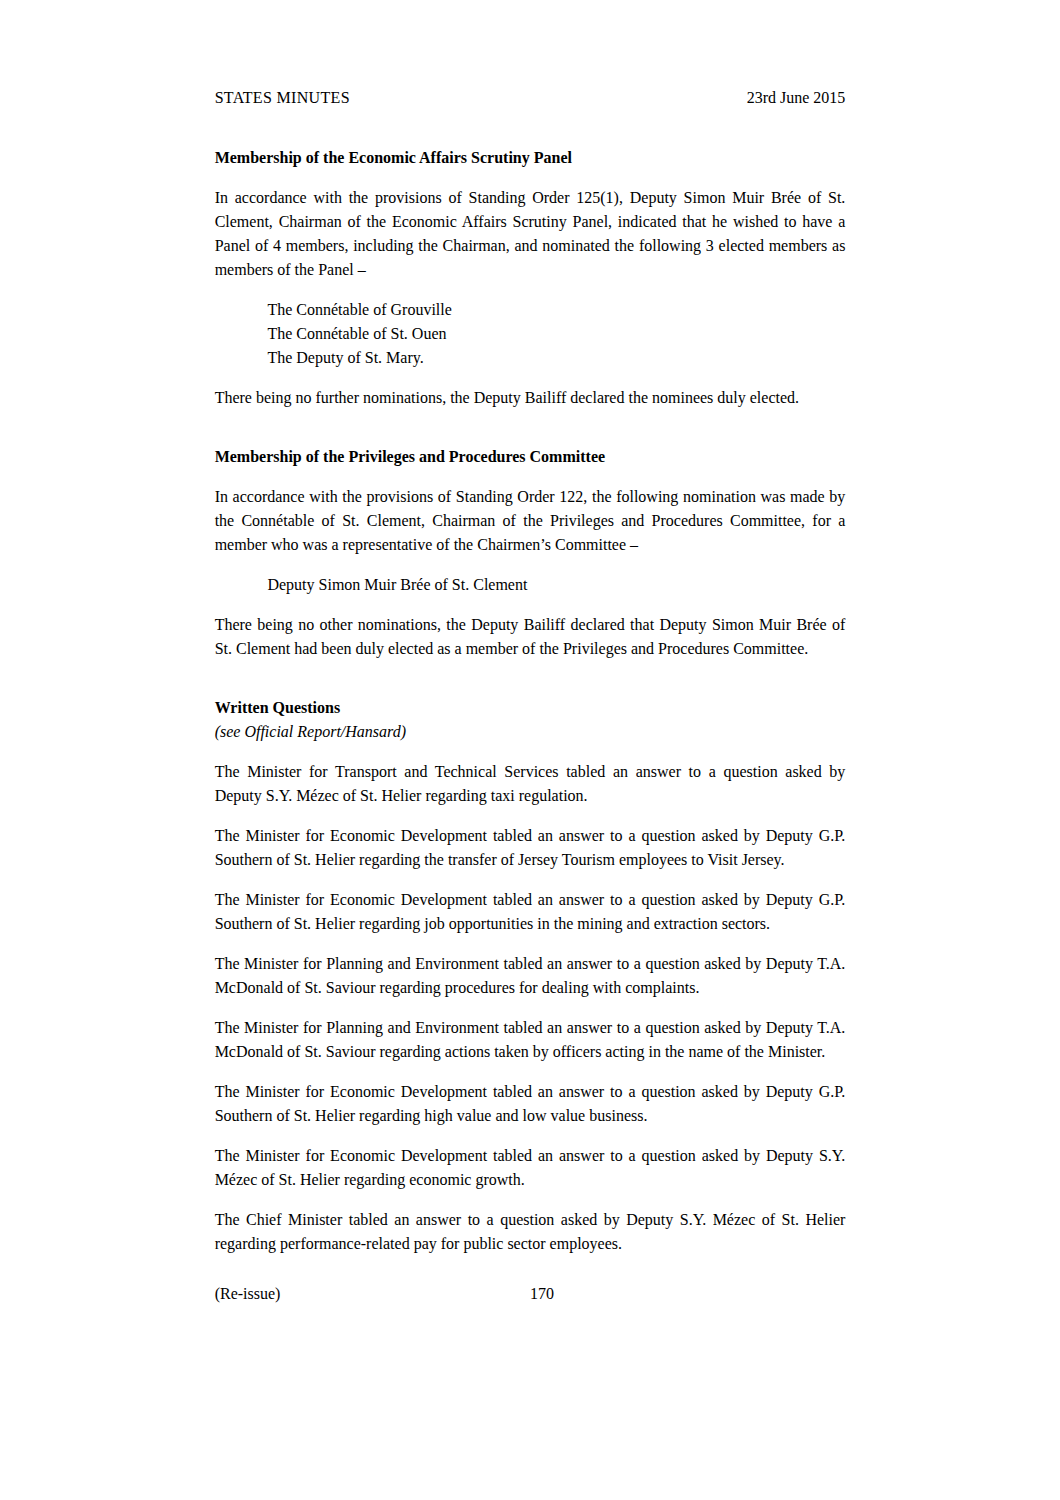STATES MINUTES
23rd June 2015
Membership of the Economic Affairs Scrutiny Panel
In accordance with the provisions of Standing Order 125(1), Deputy Simon Muir Brée of St. Clement, Chairman of the Economic Affairs Scrutiny Panel, indicated that he wished to have a Panel of 4 members, including the Chairman, and nominated the following 3 elected members as members of the Panel –
The Connétable of Grouville
The Connétable of St. Ouen
The Deputy of St. Mary.
There being no further nominations, the Deputy Bailiff declared the nominees duly elected.
Membership of the Privileges and Procedures Committee
In accordance with the provisions of Standing Order 122, the following nomination was made by the Connétable of St. Clement, Chairman of the Privileges and Procedures Committee, for a member who was a representative of the Chairmen’s Committee –
Deputy Simon Muir Brée of St. Clement
There being no other nominations, the Deputy Bailiff declared that Deputy Simon Muir Brée of St. Clement had been duly elected as a member of the Privileges and Procedures Committee.
Written Questions
(see Official Report/Hansard)
The Minister for Transport and Technical Services tabled an answer to a question asked by Deputy S.Y. Mézec of St. Helier regarding taxi regulation.
The Minister for Economic Development tabled an answer to a question asked by Deputy G.P. Southern of St. Helier regarding the transfer of Jersey Tourism employees to Visit Jersey.
The Minister for Economic Development tabled an answer to a question asked by Deputy G.P. Southern of St. Helier regarding job opportunities in the mining and extraction sectors.
The Minister for Planning and Environment tabled an answer to a question asked by Deputy T.A. McDonald of St. Saviour regarding procedures for dealing with complaints.
The Minister for Planning and Environment tabled an answer to a question asked by Deputy T.A. McDonald of St. Saviour regarding actions taken by officers acting in the name of the Minister.
The Minister for Economic Development tabled an answer to a question asked by Deputy G.P. Southern of St. Helier regarding high value and low value business.
The Minister for Economic Development tabled an answer to a question asked by Deputy S.Y. Mézec of St. Helier regarding economic growth.
The Chief Minister tabled an answer to a question asked by Deputy S.Y. Mézec of St. Helier regarding performance-related pay for public sector employees.
(Re-issue)
170